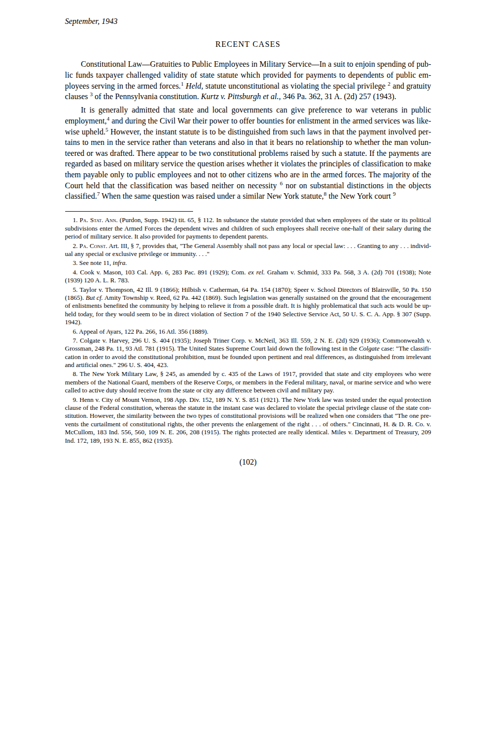September, 1943
RECENT CASES
Constitutional Law—Gratuities to Public Employees in Military Service—In a suit to enjoin spending of public funds taxpayer challenged validity of state statute which provided for payments to dependents of public employees serving in the armed forces.1 Held, statute unconstitutional as violating the special privilege 2 and gratuity clauses 3 of the Pennsylvania constitution. Kurtz v. Pittsburgh et al., 346 Pa. 362, 31 A. (2d) 257 (1943).
It is generally admitted that state and local governments can give preference to war veterans in public employment,4 and during the Civil War their power to offer bounties for enlistment in the armed services was likewise upheld.5 However, the instant statute is to be distinguished from such laws in that the payment involved pertains to men in the service rather than veterans and also in that it bears no relationship to whether the man volunteered or was drafted. There appear to be two constitutional problems raised by such a statute. If the payments are regarded as based on military service the question arises whether it violates the principles of classification to make them payable only to public employees and not to other citizens who are in the armed forces. The majority of the Court held that the classification was based neither on necessity 6 nor on substantial distinctions in the objects classified.7 When the same question was raised under a similar New York statute,8 the New York court 9
1. Pa. Stat. Ann. (Purdon, Supp. 1942) tit. 65, § 112. In substance the statute provided that when employees of the state or its political subdivisions enter the Armed Forces the dependent wives and children of such employees shall receive one-half of their salary during the period of military service. It also provided for payments to dependent parents.
2. Pa. Const. Art. III, § 7, provides that, "The General Assembly shall not pass any local or special law: . . . Granting to any . . . individual any special or exclusive privilege or immunity. . . ."
3. See note 11, infra.
4. Cook v. Mason, 103 Cal. App. 6, 283 Pac. 891 (1929); Com. ex rel. Graham v. Schmid, 333 Pa. 568, 3 A. (2d) 701 (1938); Note (1939) 120 A. L. R. 783.
5. Taylor v. Thompson, 42 Ill. 9 (1866); Hilbish v. Catherman, 64 Pa. 154 (1870); Speer v. School Directors of Blairsville, 50 Pa. 150 (1865). But cf. Amity Township v. Reed, 62 Pa. 442 (1869). Such legislation was generally sustained on the ground that the encouragement of enlistments benefited the community by helping to relieve it from a possible draft. It is highly problematical that such acts would be upheld today, for they would seem to be in direct violation of Section 7 of the 1940 Selective Service Act, 50 U. S. C. A. App. § 307 (Supp. 1942).
6. Appeal of Ayars, 122 Pa. 266, 16 Atl. 356 (1889).
7. Colgate v. Harvey, 296 U. S. 404 (1935); Joseph Triner Corp. v. McNeil, 363 Ill. 559, 2 N. E. (2d) 929 (1936); Commonwealth v. Grossman, 248 Pa. 11, 93 Atl. 781 (1915). The United States Supreme Court laid down the following test in the Colgate case: "The classification in order to avoid the constitutional prohibition, must be founded upon pertinent and real differences, as distinguished from irrelevant and artificial ones." 296 U. S. 404, 423.
8. The New York Military Law, § 245, as amended by c. 435 of the Laws of 1917, provided that state and city employees who were members of the National Guard, members of the Reserve Corps, or members in the Federal military, naval, or marine service and who were called to active duty should receive from the state or city any difference between civil and military pay.
9. Henn v. City of Mount Vernon, 198 App. Div. 152, 189 N. Y. S. 851 (1921). The New York law was tested under the equal protection clause of the Federal constitution, whereas the statute in the instant case was declared to violate the special privilege clause of the state constitution. However, the similarity between the two types of constitutional provisions will be realized when one considers that "The one prevents the curtailment of constitutional rights, the other prevents the enlargement of the right . . . of others." Cincinnati, H. & D. R. Co. v. McCullom, 183 Ind. 556, 560, 109 N. E. 206, 208 (1915). The rights protected are really identical. Miles v. Department of Treasury, 209 Ind. 172, 189, 193 N. E. 855, 862 (1935).
(102)